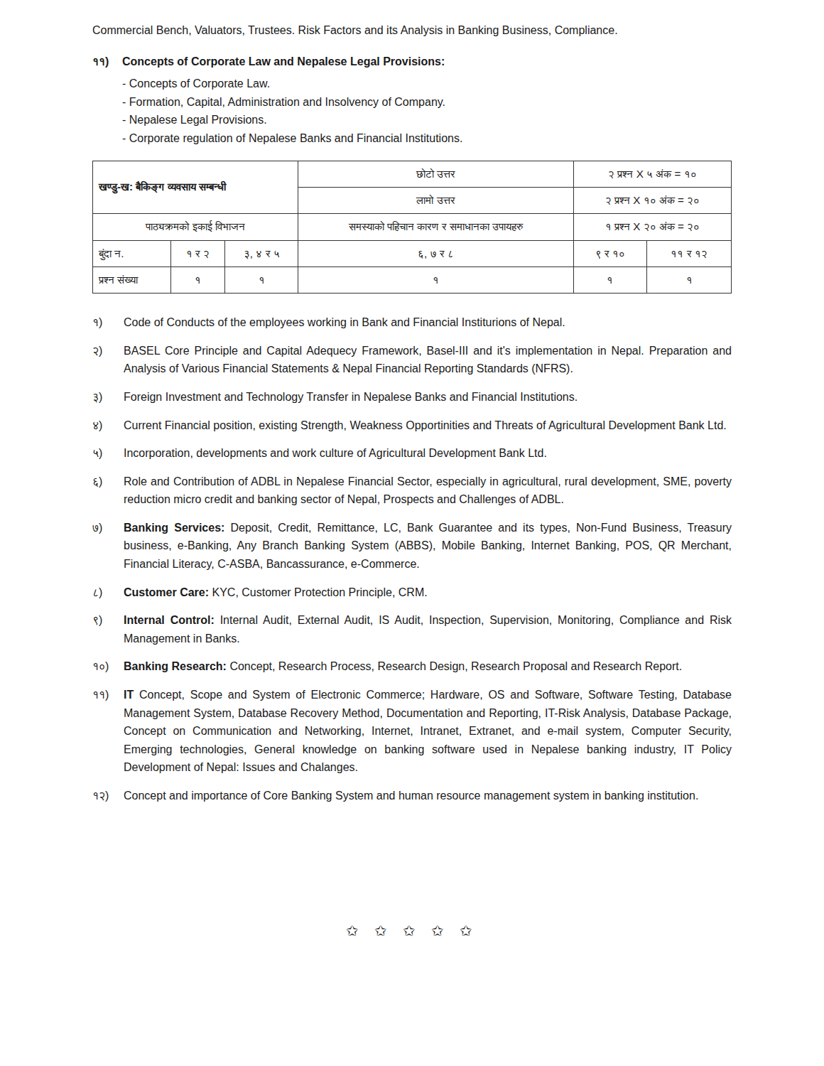Commercial Bench, Valuators, Trustees. Risk Factors and its Analysis in Banking Business, Compliance.
११) Concepts of Corporate Law and Nepalese Legal Provisions:
Concepts of Corporate Law.
Formation, Capital, Administration and Insolvency of Company.
Nepalese Legal Provisions.
Corporate regulation of Nepalese Banks and Financial Institutions.
| खण्डु-ख: बैकिङ्ग व्यवसाय सम्बन्धी | छोटो उत्तर | २ प्रश्न X ५ अंक = १० |
| लामो उत्तर | २ प्रश्न X १० अंक = २० |
| पाठ्यक्रमको इकाई विभाजन | समस्याको पहिचान कारण र समाधानका उपायहरु | १ प्रश्न X २० अंक = २० |
| बुंदा न. | १ र २ | ३, ४ र ५ | ६, ७ र ८ | ९ र १० | ११ र १२ |
| प्रश्न संख्या | १ | १ | १ | १ | १ |
१) Code of Conducts of the employees working in Bank and Financial Institurions of Nepal.
२) BASEL Core Principle and Capital Adequecy Framework, Basel-III and it's implementation in Nepal. Preparation and Analysis of Various Financial Statements & Nepal Financial Reporting Standards (NFRS).
३) Foreign Investment and Technology Transfer in Nepalese Banks and Financial Institutions.
४) Current Financial position, existing Strength, Weakness Opportinities and Threats of Agricultural Development Bank Ltd.
५) Incorporation, developments and work culture of Agricultural Development Bank Ltd.
६) Role and Contribution of ADBL in Nepalese Financial Sector, especially in agricultural, rural development, SME, poverty reduction micro credit and banking sector of Nepal, Prospects and Challenges of ADBL.
७) Banking Services: Deposit, Credit, Remittance, LC, Bank Guarantee and its types, Non-Fund Business, Treasury business, e-Banking, Any Branch Banking System (ABBS), Mobile Banking, Internet Banking, POS, QR Merchant, Financial Literacy, C-ASBA, Bancassurance, e-Commerce.
८) Customer Care: KYC, Customer Protection Principle, CRM.
९) Internal Control: Internal Audit, External Audit, IS Audit, Inspection, Supervision, Monitoring, Compliance and Risk Management in Banks.
१०) Banking Research: Concept, Research Process, Research Design, Research Proposal and Research Report.
११) IT Concept, Scope and System of Electronic Commerce; Hardware, OS and Software, Software Testing, Database Management System, Database Recovery Method, Documentation and Reporting, IT-Risk Analysis, Database Package, Concept on Communication and Networking, Internet, Intranet, Extranet, and e-mail system, Computer Security, Emerging technologies, General knowledge on banking software used in Nepalese banking industry, IT Policy Development of Nepal: Issues and Chalanges.
१२) Concept and importance of Core Banking System and human resource management system in banking institution.
✩ ✩ ✩ ✩ ✩